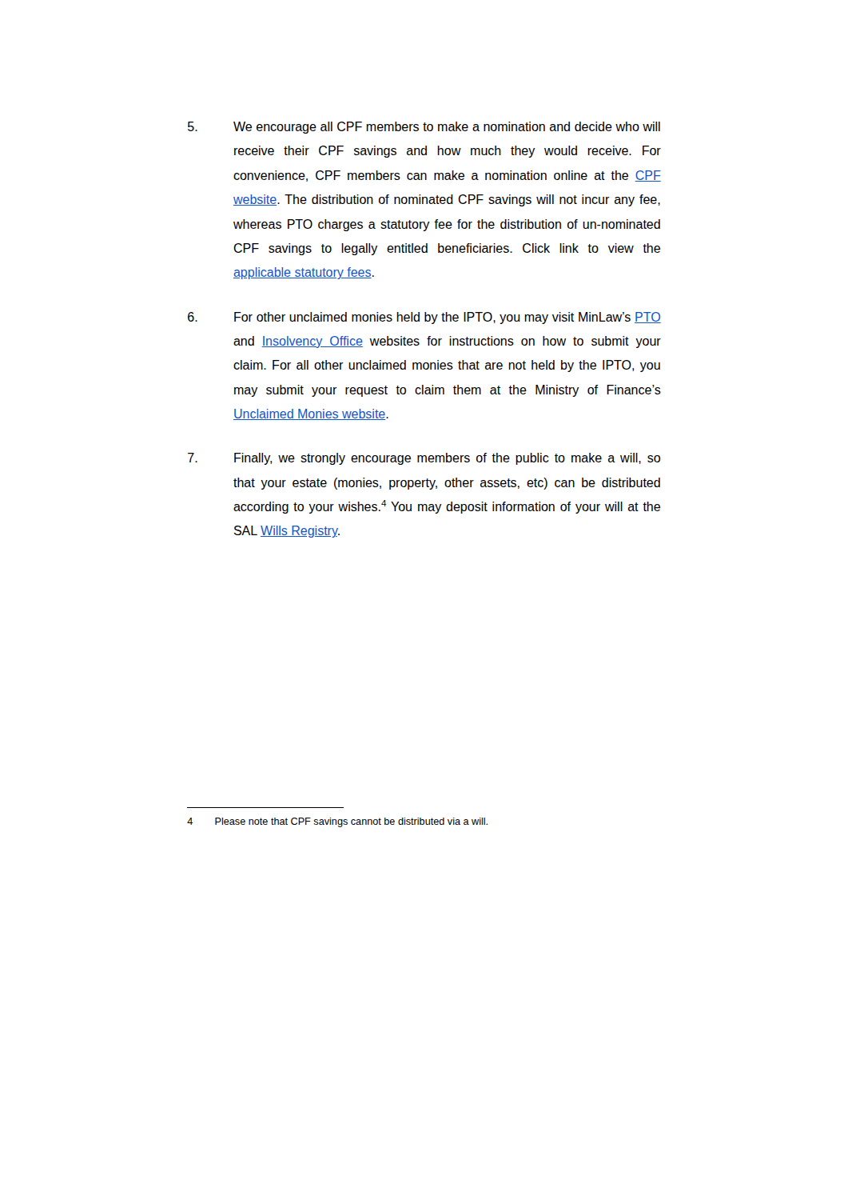5. We encourage all CPF members to make a nomination and decide who will receive their CPF savings and how much they would receive. For convenience, CPF members can make a nomination online at the CPF website. The distribution of nominated CPF savings will not incur any fee, whereas PTO charges a statutory fee for the distribution of un-nominated CPF savings to legally entitled beneficiaries. Click link to view the applicable statutory fees.
6. For other unclaimed monies held by the IPTO, you may visit MinLaw’s PTO and Insolvency Office websites for instructions on how to submit your claim. For all other unclaimed monies that are not held by the IPTO, you may submit your request to claim them at the Ministry of Finance’s Unclaimed Monies website.
7. Finally, we strongly encourage members of the public to make a will, so that your estate (monies, property, other assets, etc) can be distributed according to your wishes.4 You may deposit information of your will at the SAL Wills Registry.
4 Please note that CPF savings cannot be distributed via a will.